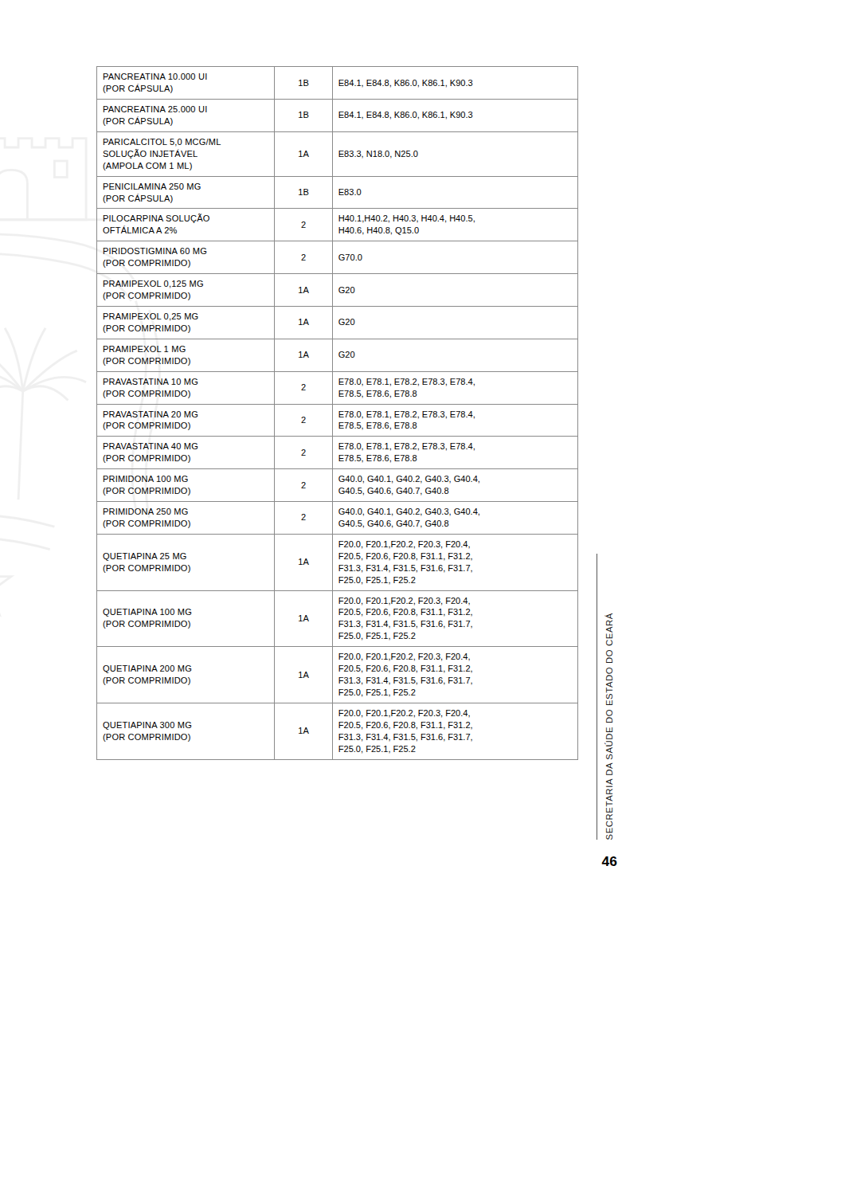| PANCREATINA 10.000 UI (POR CÁPSULA) | 1B | E84.1, E84.8, K86.0, K86.1, K90.3 |
| PANCREATINA 25.000 UI (POR CÁPSULA) | 1B | E84.1, E84.8, K86.0, K86.1, K90.3 |
| PARICALCITOL 5,0 MCG/ML SOLUÇÃO INJETÁVEL (AMPOLA COM 1 ML) | 1A | E83.3, N18.0, N25.0 |
| PENICILAMINA 250 MG (POR CÁPSULA) | 1B | E83.0 |
| PILOCARPINA SOLUÇÃO OFTÁLMICA A 2% | 2 | H40.1,H40.2, H40.3, H40.4, H40.5, H40.6, H40.8, Q15.0 |
| PIRIDOSTIGMINA 60 MG (POR COMPRIMIDO) | 2 | G70.0 |
| PRAMIPEXOL 0,125 MG (POR COMPRIMIDO) | 1A | G20 |
| PRAMIPEXOL 0,25 MG (POR COMPRIMIDO) | 1A | G20 |
| PRAMIPEXOL 1 MG (POR COMPRIMIDO) | 1A | G20 |
| PRAVASTATINA 10 MG (POR COMPRIMIDO) | 2 | E78.0, E78.1, E78.2, E78.3, E78.4, E78.5, E78.6, E78.8 |
| PRAVASTATINA 20 MG (POR COMPRIMIDO) | 2 | E78.0, E78.1, E78.2, E78.3, E78.4, E78.5, E78.6, E78.8 |
| PRAVASTATINA 40 MG (POR COMPRIMIDO) | 2 | E78.0, E78.1, E78.2, E78.3, E78.4, E78.5, E78.6, E78.8 |
| PRIMIDONA 100 MG (POR COMPRIMIDO) | 2 | G40.0, G40.1, G40.2, G40.3, G40.4, G40.5, G40.6, G40.7, G40.8 |
| PRIMIDONA 250 MG (POR COMPRIMIDO) | 2 | G40.0, G40.1, G40.2, G40.3, G40.4, G40.5, G40.6, G40.7, G40.8 |
| QUETIAPINA 25 MG (POR COMPRIMIDO) | 1A | F20.0, F20.1,F20.2, F20.3, F20.4, F20.5, F20.6, F20.8, F31.1, F31.2, F31.3, F31.4, F31.5, F31.6, F31.7, F25.0, F25.1, F25.2 |
| QUETIAPINA 100 MG (POR COMPRIMIDO) | 1A | F20.0, F20.1,F20.2, F20.3, F20.4, F20.5, F20.6, F20.8, F31.1, F31.2, F31.3, F31.4, F31.5, F31.6, F31.7, F25.0, F25.1, F25.2 |
| QUETIAPINA 200 MG (POR COMPRIMIDO) | 1A | F20.0, F20.1,F20.2, F20.3, F20.4, F20.5, F20.6, F20.8, F31.1, F31.2, F31.3, F31.4, F31.5, F31.6, F31.7, F25.0, F25.1, F25.2 |
| QUETIAPINA 300 MG (POR COMPRIMIDO) | 1A | F20.0, F20.1,F20.2, F20.3, F20.4, F20.5, F20.6, F20.8, F31.1, F31.2, F31.3, F31.4, F31.5, F31.6, F31.7, F25.0, F25.1, F25.2 |
SECRETARIA DA SAÚDE DO ESTADO DO CEARÁ
46